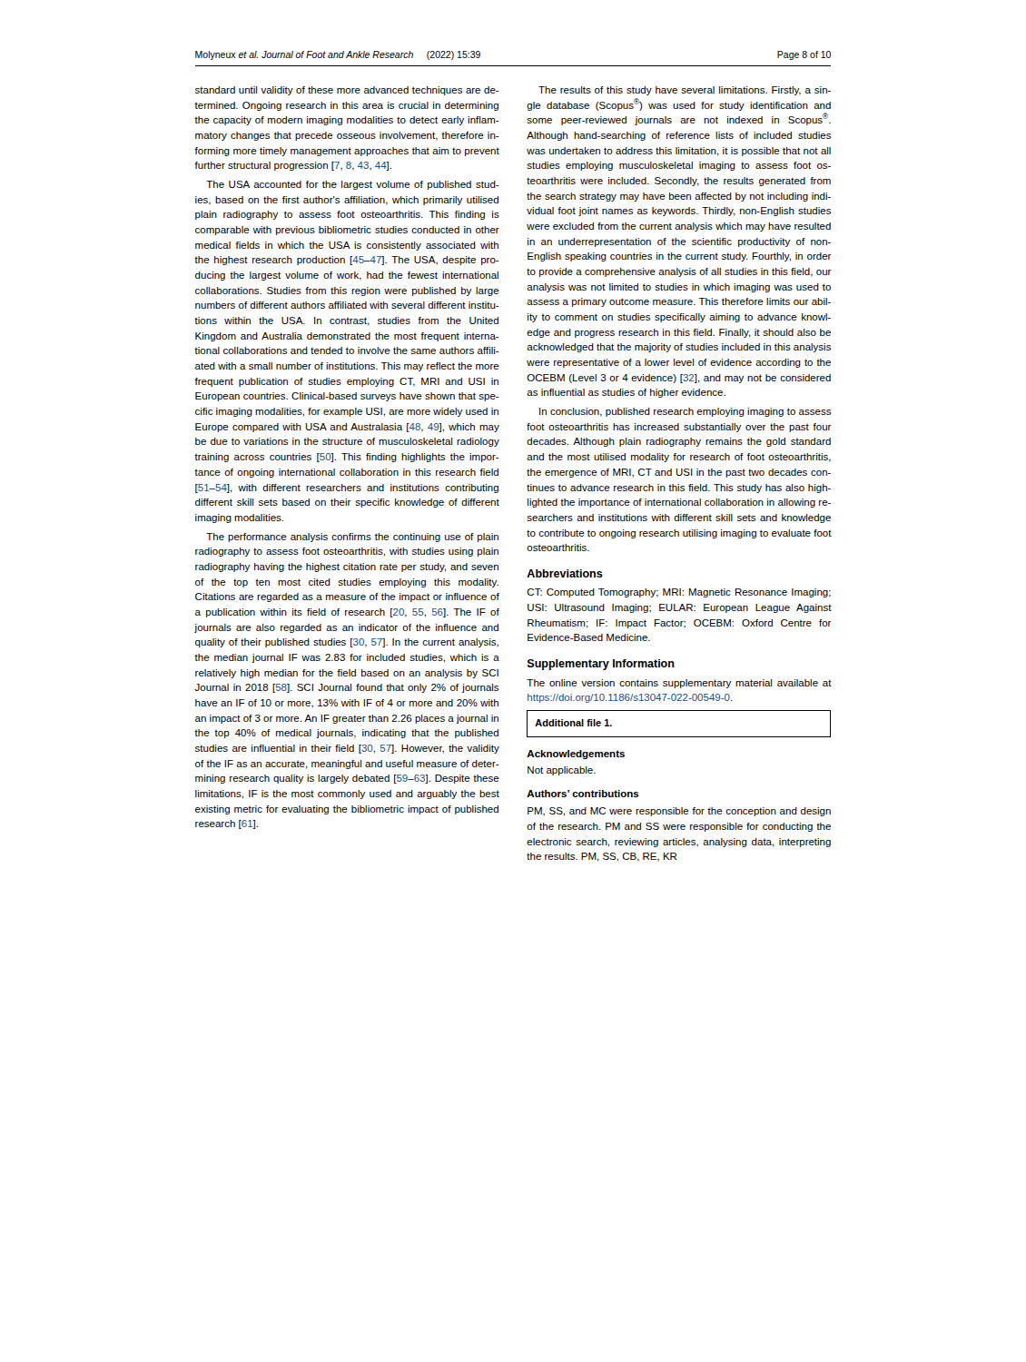Molyneux et al. Journal of Foot and Ankle Research (2022) 15:39
Page 8 of 10
standard until validity of these more advanced techniques are determined. Ongoing research in this area is crucial in determining the capacity of modern imaging modalities to detect early inflammatory changes that precede osseous involvement, therefore informing more timely management approaches that aim to prevent further structural progression [7, 8, 43, 44].
The USA accounted for the largest volume of published studies, based on the first author's affiliation, which primarily utilised plain radiography to assess foot osteoarthritis. This finding is comparable with previous bibliometric studies conducted in other medical fields in which the USA is consistently associated with the highest research production [45–47]. The USA, despite producing the largest volume of work, had the fewest international collaborations. Studies from this region were published by large numbers of different authors affiliated with several different institutions within the USA. In contrast, studies from the United Kingdom and Australia demonstrated the most frequent international collaborations and tended to involve the same authors affiliated with a small number of institutions. This may reflect the more frequent publication of studies employing CT, MRI and USI in European countries. Clinical-based surveys have shown that specific imaging modalities, for example USI, are more widely used in Europe compared with USA and Australasia [48, 49], which may be due to variations in the structure of musculoskeletal radiology training across countries [50]. This finding highlights the importance of ongoing international collaboration in this research field [51–54], with different researchers and institutions contributing different skill sets based on their specific knowledge of different imaging modalities.
The performance analysis confirms the continuing use of plain radiography to assess foot osteoarthritis, with studies using plain radiography having the highest citation rate per study, and seven of the top ten most cited studies employing this modality. Citations are regarded as a measure of the impact or influence of a publication within its field of research [20, 55, 56]. The IF of journals are also regarded as an indicator of the influence and quality of their published studies [30, 57]. In the current analysis, the median journal IF was 2.83 for included studies, which is a relatively high median for the field based on an analysis by SCI Journal in 2018 [58]. SCI Journal found that only 2% of journals have an IF of 10 or more, 13% with IF of 4 or more and 20% with an impact of 3 or more. An IF greater than 2.26 places a journal in the top 40% of medical journals, indicating that the published studies are influential in their field [30, 57]. However, the validity of the IF as an accurate, meaningful and useful measure of determining research quality is largely debated [59–63]. Despite these limitations, IF is the most commonly used and arguably the best existing metric for evaluating the bibliometric impact of published research [61].
The results of this study have several limitations. Firstly, a single database (Scopus®) was used for study identification and some peer-reviewed journals are not indexed in Scopus®. Although hand-searching of reference lists of included studies was undertaken to address this limitation, it is possible that not all studies employing musculoskeletal imaging to assess foot osteoarthritis were included. Secondly, the results generated from the search strategy may have been affected by not including individual foot joint names as keywords. Thirdly, non-English studies were excluded from the current analysis which may have resulted in an underrepresentation of the scientific productivity of non-English speaking countries in the current study. Fourthly, in order to provide a comprehensive analysis of all studies in this field, our analysis was not limited to studies in which imaging was used to assess a primary outcome measure. This therefore limits our ability to comment on studies specifically aiming to advance knowledge and progress research in this field. Finally, it should also be acknowledged that the majority of studies included in this analysis were representative of a lower level of evidence according to the OCEBM (Level 3 or 4 evidence) [32], and may not be considered as influential as studies of higher evidence.
In conclusion, published research employing imaging to assess foot osteoarthritis has increased substantially over the past four decades. Although plain radiography remains the gold standard and the most utilised modality for research of foot osteoarthritis, the emergence of MRI, CT and USI in the past two decades continues to advance research in this field. This study has also highlighted the importance of international collaboration in allowing researchers and institutions with different skill sets and knowledge to contribute to ongoing research utilising imaging to evaluate foot osteoarthritis.
Abbreviations
CT: Computed Tomography; MRI: Magnetic Resonance Imaging; USI: Ultrasound Imaging; EULAR: European League Against Rheumatism; IF: Impact Factor; OCEBM: Oxford Centre for Evidence-Based Medicine.
Supplementary Information
The online version contains supplementary material available at https://doi.org/10.1186/s13047-022-00549-0.
Additional file 1.
Acknowledgements
Not applicable.
Authors’ contributions
PM, SS, and MC were responsible for the conception and design of the research. PM and SS were responsible for conducting the electronic search, reviewing articles, analysing data, interpreting the results. PM, SS, CB, RE, KR